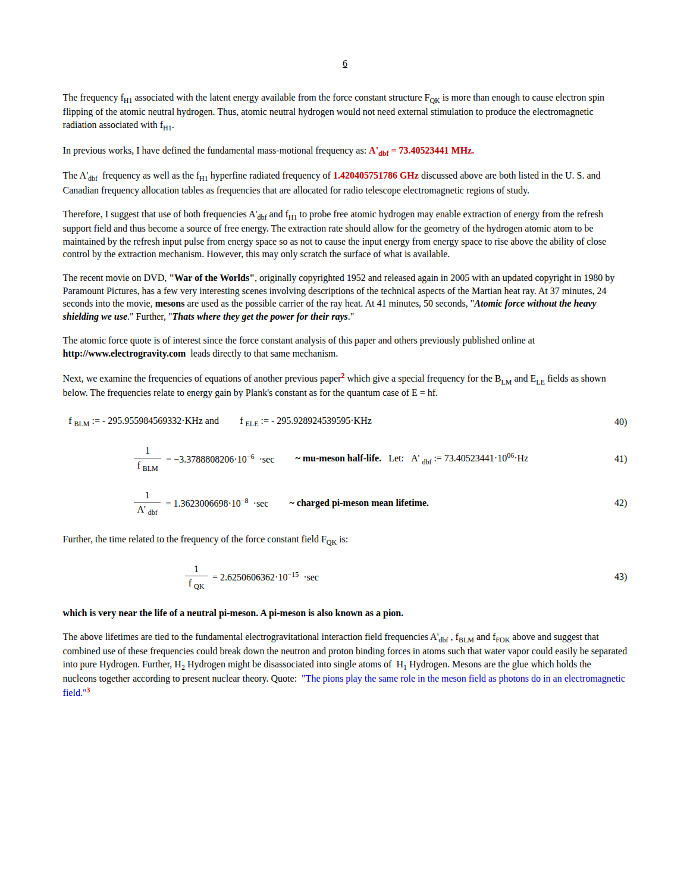6
The frequency fH1 associated with the latent energy available from the force constant structure FQK is more than enough to cause electron spin flipping of the atomic neutral hydrogen. Thus, atomic neutral hydrogen would not need external stimulation to produce the electromagnetic radiation associated with fH1.
In previous works, I have defined the fundamental mass-motional frequency as: A'dbf = 73.40523441 MHz.
The A'dbf frequency as well as the fH1 hyperfine radiated frequency of 1.420405751786 GHz discussed above are both listed in the U. S. and Canadian frequency allocation tables as frequencies that are allocated for radio telescope electromagnetic regions of study.
Therefore, I suggest that use of both frequencies A'dbf and fH1 to probe free atomic hydrogen may enable extraction of energy from the refresh support field and thus become a source of free energy. The extraction rate should allow for the geometry of the hydrogen atomic atom to be maintained by the refresh input pulse from energy space so as not to cause the input energy from energy space to rise above the ability of close control by the extraction mechanism. However, this may only scratch the surface of what is available.
The recent movie on DVD, "War of the Worlds", originally copyrighted 1952 and released again in 2005 with an updated copyright in 1980 by Paramount Pictures, has a few very interesting scenes involving descriptions of the technical aspects of the Martian heat ray. At 37 minutes, 24 seconds into the movie, mesons are used as the possible carrier of the ray heat. At 41 minutes, 50 seconds, "Atomic force without the heavy shielding we use." Further, "Thats where they get the power for their rays."
The atomic force quote is of interest since the force constant analysis of this paper and others previously published online at http://www.electrogravity.com leads directly to that same mechanism.
Next, we examine the frequencies of equations of another previous paper2 which give a special frequency for the BLM and ELE fields as shown below. The frequencies relate to energy gain by Plank's constant as for the quantum case of E = hf.
f BLM := - 295.955984569332·KHz and f ELE := - 295.928924539595·KHz
40)
1 f BLM = −3.3788808206·10−6 ·sec ~ mu-meson half-life. Let: A' dbf := 73.40523441·1006·Hz
41)
1 A' dbf = 1.3623006698·10−8 ·sec ~ charged pi-meson mean lifetime.
42)
Further, the time related to the frequency of the force constant field FQK is:
1 f QK = 2.6250606362·10−15 ·sec
43)
which is very near the life of a neutral pi-meson. A pi-meson is also known as a pion.
The above lifetimes are tied to the fundamental electrogravitational interaction field frequencies A'dbf , fBLM and fFOK above and suggest that combined use of these frequencies could break down the neutron and proton binding forces in atoms such that water vapor could easily be separated into pure Hydrogen. Further, H2 Hydrogen might be disassociated into single atoms of H1 Hydrogen. Mesons are the glue which holds the nucleons together according to present nuclear theory. Quote: "The pions play the same role in the meson field as photons do in an electromagnetic field."3